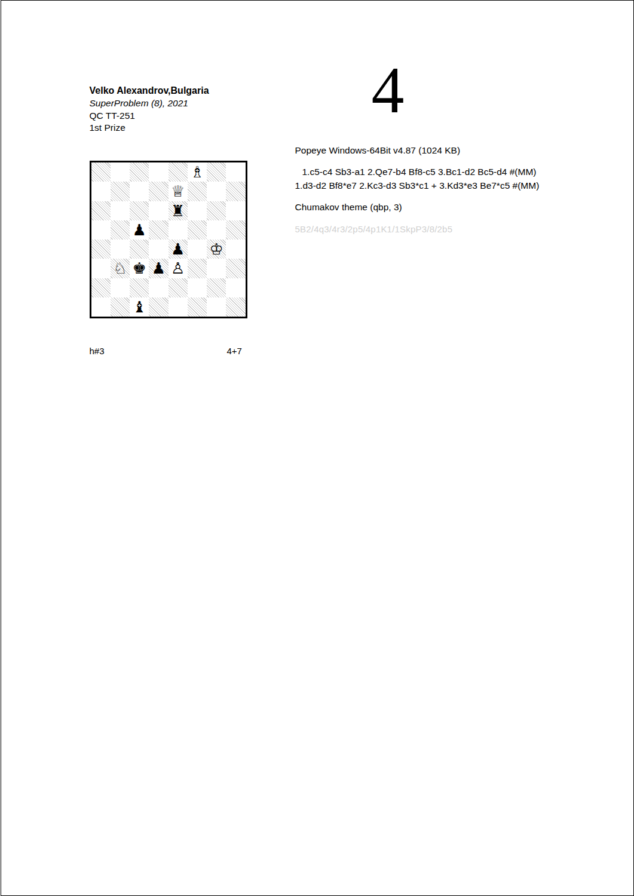Velko Alexandrov,Bulgaria
SuperProblem (8), 2021
QC TT-251
1st Prize
4
| | | | | | ♗ | | |
| | | | | ♕ | | | |
| | | | | ♜ | | | |
| | | ♟ | | | | | |
| | | | | ♟ | | ♔ | |
| | ♘ | ♚ | ♟ | ♙ | | | |
| | | ♝ | | | | | |
h#3 4+7
Popeye Windows-64Bit v4.87 (1024 KB)
1.c5-c4 Sb3-a1 2.Qe7-b4 Bf8-c5 3.Bc1-d2 Bc5-d4 #(MM)
1.d3-d2 Bf8*e7 2.Kc3-d3 Sb3*c1 + 3.Kd3*e3 Be7*c5 #(MM)
Chumakov theme (qbp, 3)
5B2/4q3/4r3/2p5/4p1K1/1SkpP3/8/2b5